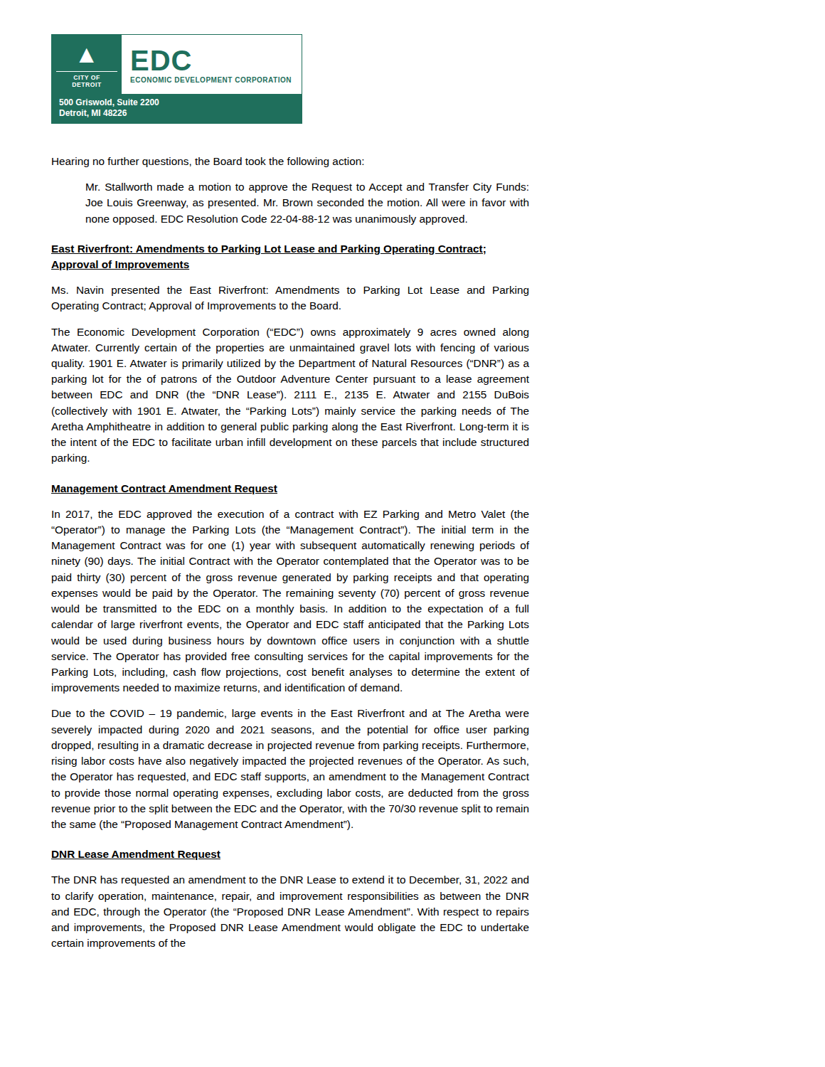▲
CITY OF
DETROIT
EDC
ECONOMIC DEVELOPMENT CORPORATION
500 Griswold, Suite 2200
Detroit, MI 48226
Hearing no further questions, the Board took the following action:
Mr. Stallworth made a motion to approve the Request to Accept and Transfer City Funds: Joe Louis Greenway, as presented. Mr. Brown seconded the motion. All were in favor with none opposed. EDC Resolution Code 22-04-88-12 was unanimously approved.
East Riverfront: Amendments to Parking Lot Lease and Parking Operating Contract; Approval of Improvements
Ms. Navin presented the East Riverfront: Amendments to Parking Lot Lease and Parking Operating Contract; Approval of Improvements to the Board.
The Economic Development Corporation (“EDC”) owns approximately 9 acres owned along Atwater. Currently certain of the properties are unmaintained gravel lots with fencing of various quality. 1901 E. Atwater is primarily utilized by the Department of Natural Resources (“DNR”) as a parking lot for the of patrons of the Outdoor Adventure Center pursuant to a lease agreement between EDC and DNR (the “DNR Lease”). 2111 E., 2135 E. Atwater and 2155 DuBois (collectively with 1901 E. Atwater, the “Parking Lots”) mainly service the parking needs of The Aretha Amphitheatre in addition to general public parking along the East Riverfront. Long-term it is the intent of the EDC to facilitate urban infill development on these parcels that include structured parking.
Management Contract Amendment Request
In 2017, the EDC approved the execution of a contract with EZ Parking and Metro Valet (the “Operator”) to manage the Parking Lots (the “Management Contract”). The initial term in the Management Contract was for one (1) year with subsequent automatically renewing periods of ninety (90) days. The initial Contract with the Operator contemplated that the Operator was to be paid thirty (30) percent of the gross revenue generated by parking receipts and that operating expenses would be paid by the Operator. The remaining seventy (70) percent of gross revenue would be transmitted to the EDC on a monthly basis. In addition to the expectation of a full calendar of large riverfront events, the Operator and EDC staff anticipated that the Parking Lots would be used during business hours by downtown office users in conjunction with a shuttle service. The Operator has provided free consulting services for the capital improvements for the Parking Lots, including, cash flow projections, cost benefit analyses to determine the extent of improvements needed to maximize returns, and identification of demand.
Due to the COVID – 19 pandemic, large events in the East Riverfront and at The Aretha were severely impacted during 2020 and 2021 seasons, and the potential for office user parking dropped, resulting in a dramatic decrease in projected revenue from parking receipts. Furthermore, rising labor costs have also negatively impacted the projected revenues of the Operator. As such, the Operator has requested, and EDC staff supports, an amendment to the Management Contract to provide those normal operating expenses, excluding labor costs, are deducted from the gross revenue prior to the split between the EDC and the Operator, with the 70/30 revenue split to remain the same (the “Proposed Management Contract Amendment”).
DNR Lease Amendment Request
The DNR has requested an amendment to the DNR Lease to extend it to December, 31, 2022 and to clarify operation, maintenance, repair, and improvement responsibilities as between the DNR and EDC, through the Operator (the “Proposed DNR Lease Amendment”. With respect to repairs and improvements, the Proposed DNR Lease Amendment would obligate the EDC to undertake certain improvements of the